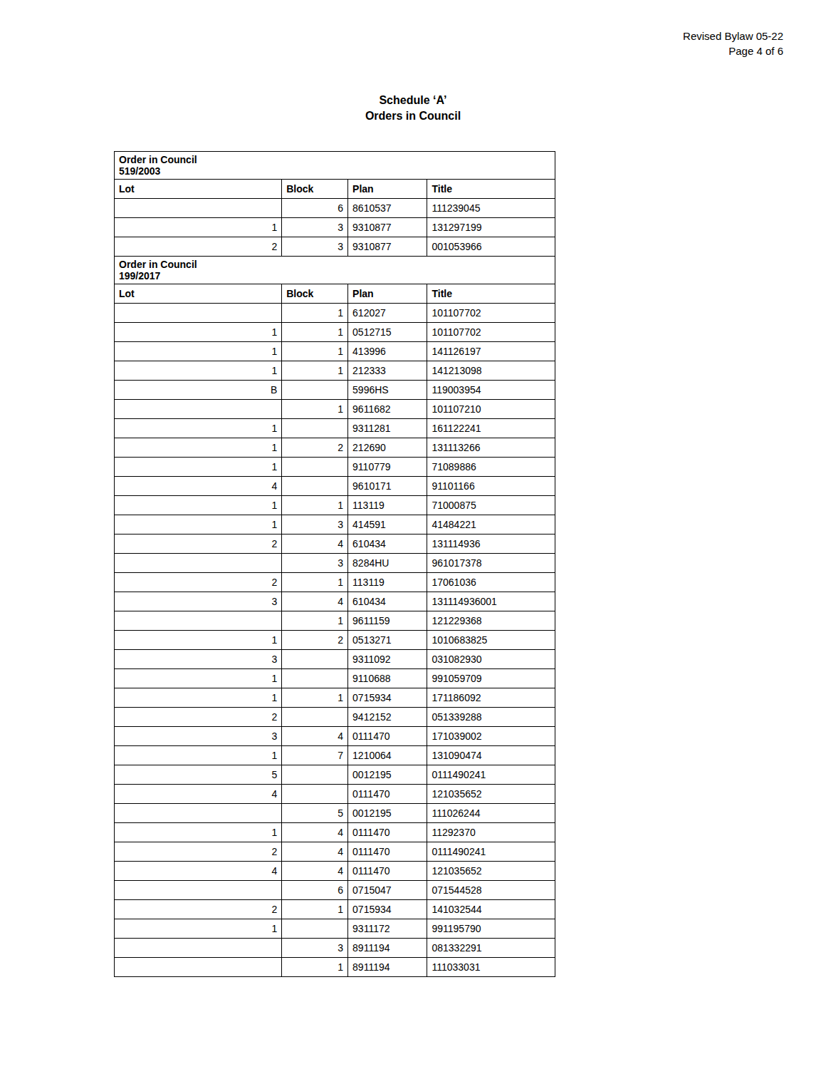Revised Bylaw 05-22
Page 4 of 6
Schedule ‘A’
Orders in Council
| Order in Council 519/2003 | | |
| Lot | Block | Plan | Title |
| | 6 | 8610537 | 111239045 |
| 1 | 3 | 9310877 | 131297199 |
| 2 | 3 | 9310877 | 001053966 |
| Order in Council 199/2017 | | |
| Lot | Block | Plan | Title |
| | 1 | 612027 | 101107702 |
| 1 | 1 | 0512715 | 101107702 |
| 1 | 1 | 413996 | 141126197 |
| 1 | 1 | 212333 | 141213098 |
| B | | 5996HS | 119003954 |
| | 1 | 9611682 | 101107210 |
| 1 | | 9311281 | 161122241 |
| 1 | 2 | 212690 | 131113266 |
| 1 | | 9110779 | 71089886 |
| 4 | | 9610171 | 91101166 |
| 1 | 1 | 113119 | 71000875 |
| 1 | 3 | 414591 | 41484221 |
| 2 | 4 | 610434 | 131114936 |
| | 3 | 8284HU | 961017378 |
| 2 | 1 | 113119 | 17061036 |
| 3 | 4 | 610434 | 131114936001 |
| | 1 | 9611159 | 121229368 |
| 1 | 2 | 0513271 | 1010683825 |
| 3 | | 9311092 | 031082930 |
| 1 | | 9110688 | 991059709 |
| 1 | 1 | 0715934 | 171186092 |
| 2 | | 9412152 | 051339288 |
| 3 | 4 | 0111470 | 171039002 |
| 1 | 7 | 1210064 | 131090474 |
| 5 | | 0012195 | 0111490241 |
| 4 | | 0111470 | 121035652 |
| | 5 | 0012195 | 111026244 |
| 1 | 4 | 0111470 | 11292370 |
| 2 | 4 | 0111470 | 0111490241 |
| 4 | 4 | 0111470 | 121035652 |
| | 6 | 0715047 | 071544528 |
| 2 | 1 | 0715934 | 141032544 |
| 1 | | 9311172 | 991195790 |
| | 3 | 8911194 | 081332291 |
| | 1 | 8911194 | 111033031 |